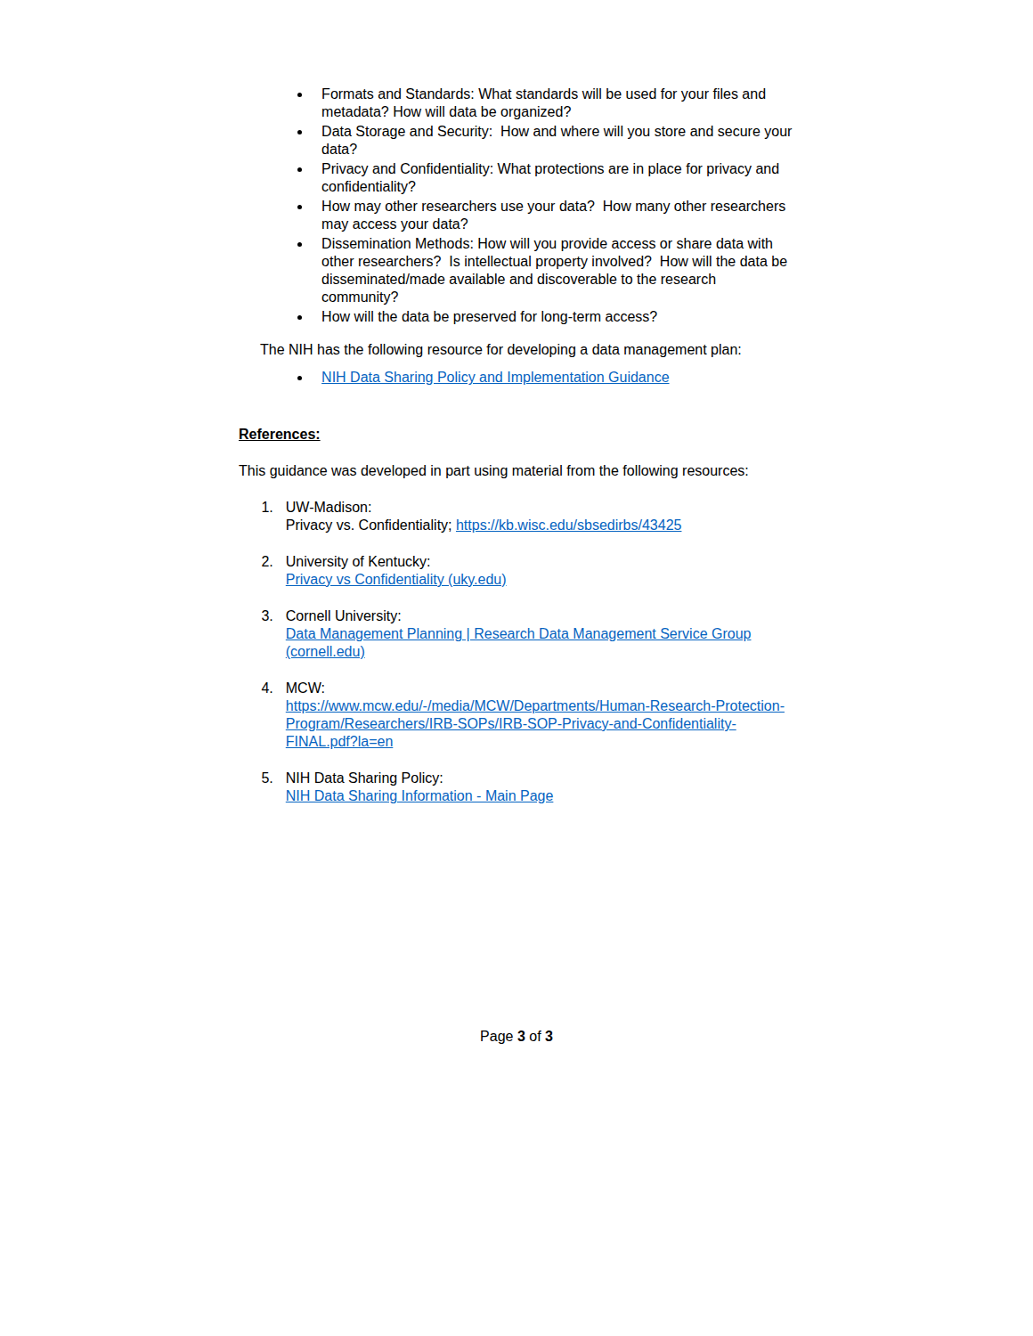Formats and Standards: What standards will be used for your files and metadata? How will data be organized?
Data Storage and Security: How and where will you store and secure your data?
Privacy and Confidentiality: What protections are in place for privacy and confidentiality?
How may other researchers use your data? How many other researchers may access your data?
Dissemination Methods: How will you provide access or share data with other researchers? Is intellectual property involved? How will the data be disseminated/made available and discoverable to the research community?
How will the data be preserved for long-term access?
The NIH has the following resource for developing a data management plan:
NIH Data Sharing Policy and Implementation Guidance
References:
This guidance was developed in part using material from the following resources:
UW-Madison:
Privacy vs. Confidentiality; https://kb.wisc.edu/sbsedirbs/43425
University of Kentucky:
Privacy vs Confidentiality (uky.edu)
Cornell University:
Data Management Planning | Research Data Management Service Group (cornell.edu)
MCW:
https://www.mcw.edu/-/media/MCW/Departments/Human-Research-Protection-Program/Researchers/IRB-SOPs/IRB-SOP-Privacy-and-Confidentiality-FINAL.pdf?la=en
NIH Data Sharing Policy:
NIH Data Sharing Information - Main Page
Page 3 of 3